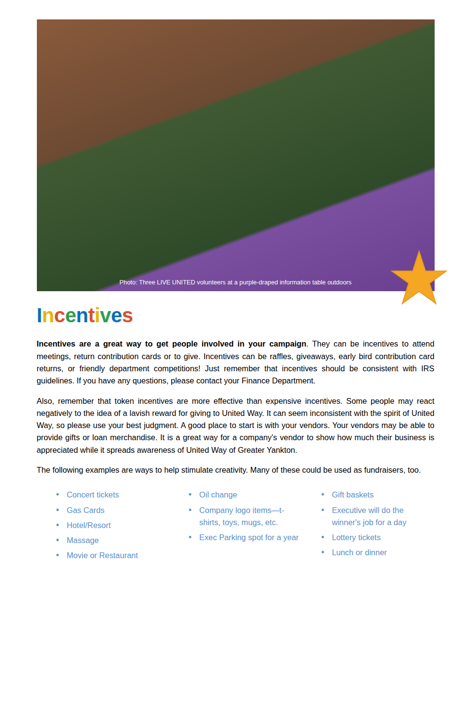Photo: Three LIVE UNITED volunteers at a purple-draped information table outdoors
Incentives
Incentives are a great way to get people involved in your campaign. They can be incentives to attend meetings, return contribution cards or to give. Incentives can be raffles, giveaways, early bird contribution card returns, or friendly department competitions! Just remember that incentives should be consistent with IRS guidelines. If you have any questions, please contact your Finance Department.
Also, remember that token incentives are more effective than expensive incentives. Some people may react negatively to the idea of a lavish reward for giving to United Way. It can seem inconsistent with the spirit of United Way, so please use your best judgment. A good place to start is with your vendors. Your vendors may be able to provide gifts or loan merchandise. It is a great way for a company's vendor to show how much their business is appreciated while it spreads awareness of United Way of Greater Yankton.
The following examples are ways to help stimulate creativity. Many of these could be used as fundraisers, too.
Concert tickets
Gas Cards
Hotel/Resort
Massage
Movie or Restaurant
Oil change
Company logo items—t-shirts, toys, mugs, etc.
Exec Parking spot for a year
Gift baskets
Executive will do the winner's job for a day
Lottery tickets
Lunch or dinner